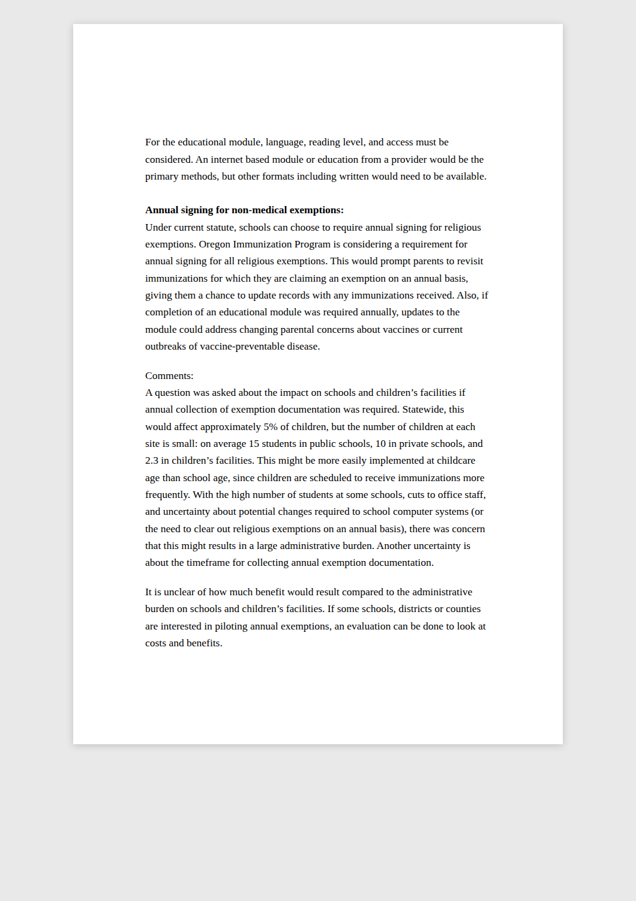For the educational module, language, reading level, and access must be considered. An internet based module or education from a provider would be the primary methods, but other formats including written would need to be available.
Annual signing for non-medical exemptions:
Under current statute, schools can choose to require annual signing for religious exemptions. Oregon Immunization Program is considering a requirement for annual signing for all religious exemptions. This would prompt parents to revisit immunizations for which they are claiming an exemption on an annual basis, giving them a chance to update records with any immunizations received. Also, if completion of an educational module was required annually, updates to the module could address changing parental concerns about vaccines or current outbreaks of vaccine-preventable disease.
Comments:
A question was asked about the impact on schools and children’s facilities if annual collection of exemption documentation was required. Statewide, this would affect approximately 5% of children, but the number of children at each site is small: on average 15 students in public schools, 10 in private schools, and 2.3 in children’s facilities. This might be more easily implemented at childcare age than school age, since children are scheduled to receive immunizations more frequently. With the high number of students at some schools, cuts to office staff, and uncertainty about potential changes required to school computer systems (or the need to clear out religious exemptions on an annual basis), there was concern that this might results in a large administrative burden. Another uncertainty is about the timeframe for collecting annual exemption documentation.
It is unclear of how much benefit would result compared to the administrative burden on schools and children’s facilities. If some schools, districts or counties are interested in piloting annual exemptions, an evaluation can be done to look at costs and benefits.